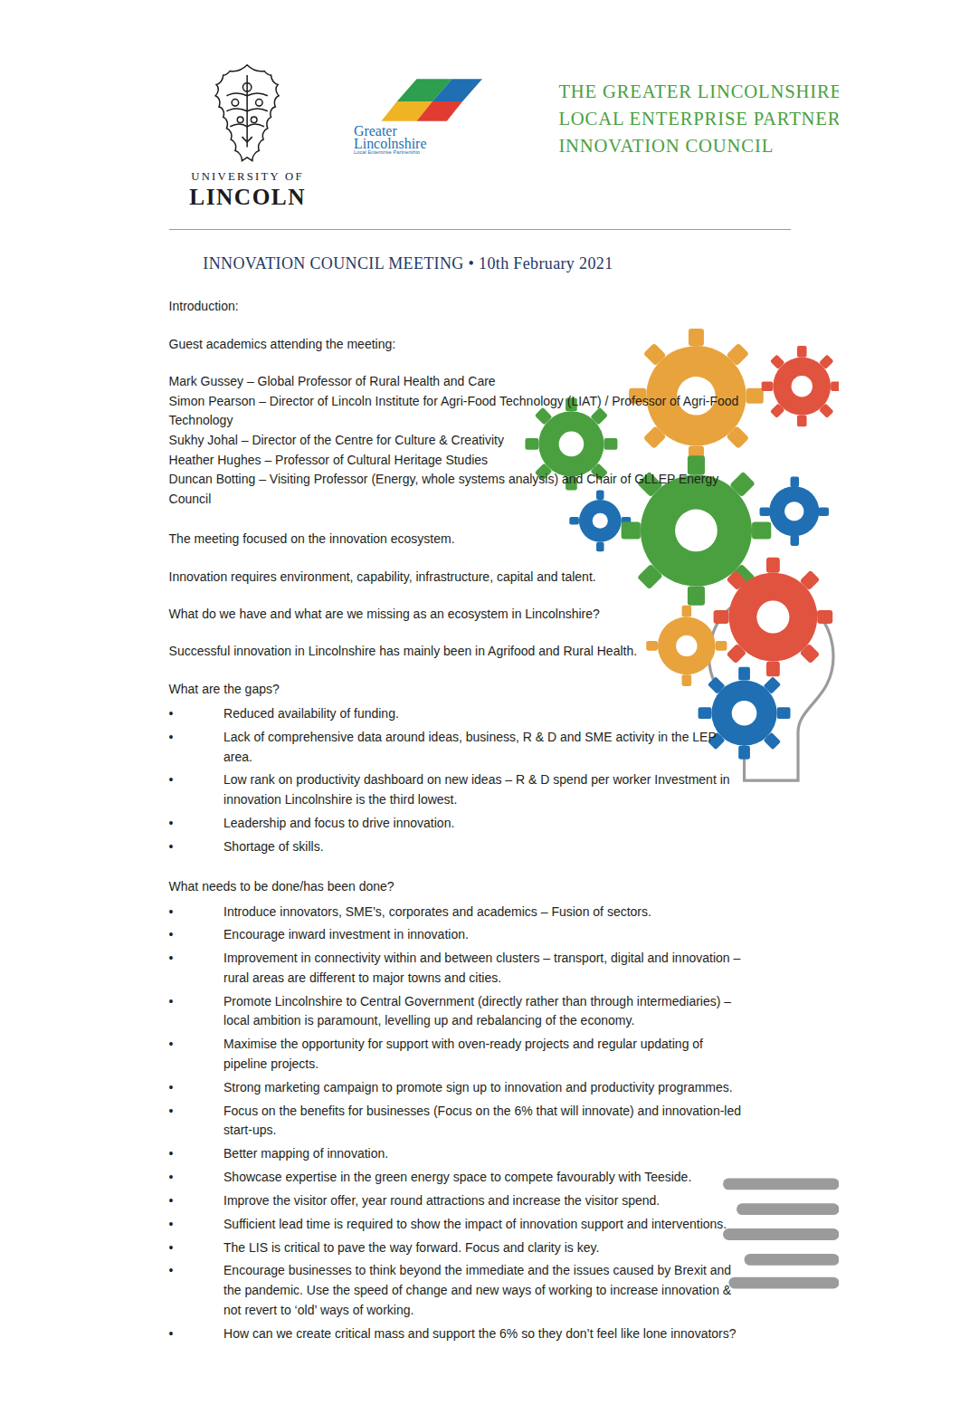UNIVERSITY OF LINCOLN
Greater Lincolnshire Local Enterprise Partnership
THE GREATER LINCOLNSHIRE LOCAL ENTERPRISE PARTNERSHIP INNOVATION COUNCIL
INNOVATION COUNCIL MEETING • 10th February 2021
Introduction:
Guest academics attending the meeting:
Mark Gussey – Global Professor of Rural Health and Care
Simon Pearson – Director of Lincoln Institute for Agri-Food Technology (LIAT) / Professor of Agri-Food Technology
Sukhy Johal – Director of the Centre for Culture & Creativity
Heather Hughes – Professor of Cultural Heritage Studies
Duncan Botting – Visiting Professor (Energy, whole systems analysis) and Chair of GLLEP Energy Council
The meeting focused on the innovation ecosystem.
Innovation requires environment, capability, infrastructure, capital and talent.
What do we have and what are we missing as an ecosystem in Lincolnshire?
Successful innovation in Lincolnshire has mainly been in Agrifood and Rural Health.
What are the gaps?
Reduced availability of funding.
Lack of comprehensive data around ideas, business, R & D and SME activity in the LEP area.
Low rank on productivity dashboard on new ideas – R & D spend per worker Investment in innovation Lincolnshire is the third lowest.
Leadership and focus to drive innovation.
Shortage of skills.
What needs to be done/has been done?
Introduce innovators, SME’s, corporates and academics – Fusion of sectors.
Encourage inward investment in innovation.
Improvement in connectivity within and between clusters – transport, digital and innovation – rural areas are different to major towns and cities.
Promote Lincolnshire to Central Government (directly rather than through intermediaries) –local ambition is paramount, levelling up and rebalancing of the economy.
Maximise the opportunity for support with oven-ready projects and regular updating of pipeline projects.
Strong marketing campaign to promote sign up to innovation and productivity programmes.
Focus on the benefits for businesses (Focus on the 6% that will innovate) and innovation-led start-ups.
Better mapping of innovation.
Showcase expertise in the green energy space to compete favourably with Teeside.
Improve the visitor offer, year round attractions and increase the visitor spend.
Sufficient lead time is required to show the impact of innovation support and interventions.
The LIS is critical to pave the way forward. Focus and clarity is key.
Encourage businesses to think beyond the immediate and the issues caused by Brexit and the pandemic. Use the speed of change and new ways of working to increase innovation & not revert to ‘old’ ways of working.
How can we create critical mass and support the 6% so they don’t feel like lone innovators?